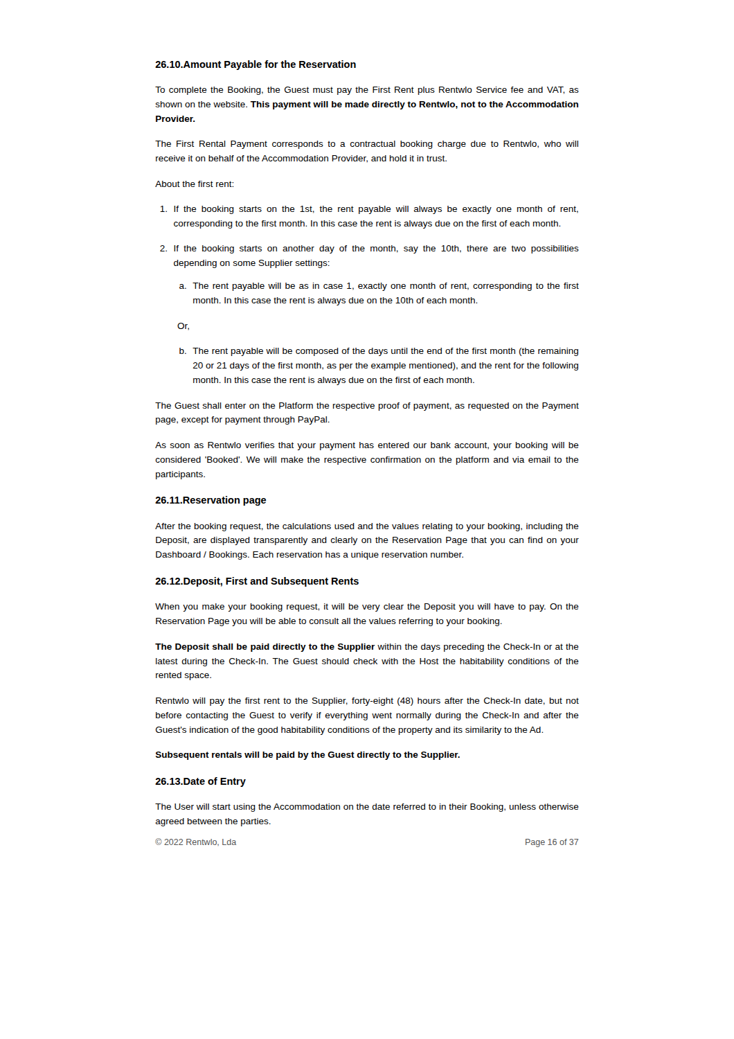26.10.Amount Payable for the Reservation
To complete the Booking, the Guest must pay the First Rent plus Rentwlo Service fee and VAT, as shown on the website. This payment will be made directly to Rentwlo, not to the Accommodation Provider.
The First Rental Payment corresponds to a contractual booking charge due to Rentwlo, who will receive it on behalf of the Accommodation Provider, and hold it in trust.
About the first rent:
If the booking starts on the 1st, the rent payable will always be exactly one month of rent, corresponding to the first month. In this case the rent is always due on the first of each month.
If the booking starts on another day of the month, say the 10th, there are two possibilities depending on some Supplier settings:
The rent payable will be as in case 1, exactly one month of rent, corresponding to the first month. In this case the rent is always due on the 10th of each month.
Or,
The rent payable will be composed of the days until the end of the first month (the remaining 20 or 21 days of the first month, as per the example mentioned), and the rent for the following month. In this case the rent is always due on the first of each month.
The Guest shall enter on the Platform the respective proof of payment, as requested on the Payment page, except for payment through PayPal.
As soon as Rentwlo verifies that your payment has entered our bank account, your booking will be considered 'Booked'. We will make the respective confirmation on the platform and via email to the participants.
26.11.Reservation page
After the booking request, the calculations used and the values relating to your booking, including the Deposit, are displayed transparently and clearly on the Reservation Page that you can find on your Dashboard / Bookings. Each reservation has a unique reservation number.
26.12.Deposit, First and Subsequent Rents
When you make your booking request, it will be very clear the Deposit you will have to pay. On the Reservation Page you will be able to consult all the values referring to your booking.
The Deposit shall be paid directly to the Supplier within the days preceding the Check-In or at the latest during the Check-In. The Guest should check with the Host the habitability conditions of the rented space.
Rentwlo will pay the first rent to the Supplier, forty-eight (48) hours after the Check-In date, but not before contacting the Guest to verify if everything went normally during the Check-In and after the Guest's indication of the good habitability conditions of the property and its similarity to the Ad.
Subsequent rentals will be paid by the Guest directly to the Supplier.
26.13.Date of Entry
The User will start using the Accommodation on the date referred to in their Booking, unless otherwise agreed between the parties.
© 2022 Rentwlo, Lda Page 16 of 37